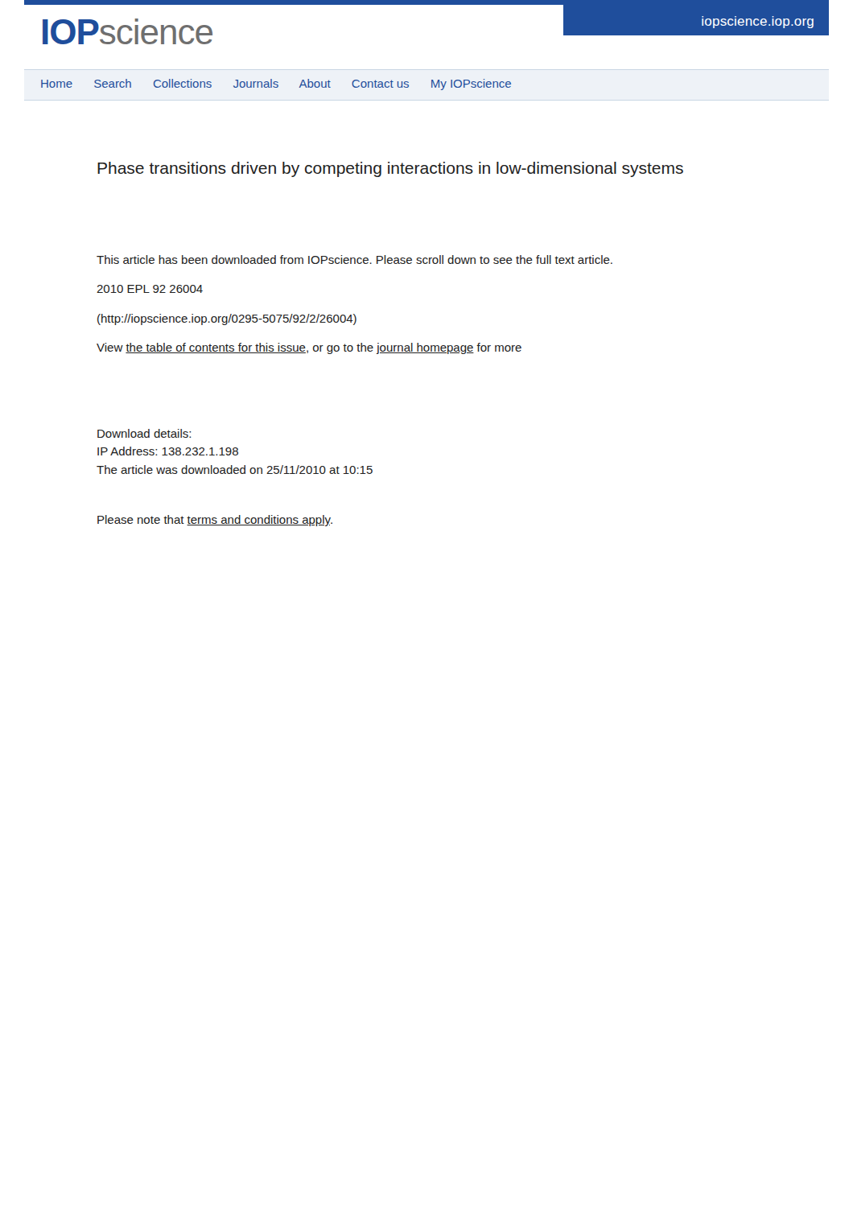IOP science
iopscience.iop.org
Home Search Collections Journals About Contact us My IOPscience
Phase transitions driven by competing interactions in low-dimensional systems
This article has been downloaded from IOPscience. Please scroll down to see the full text article.
2010 EPL 92 26004
(http://iopscience.iop.org/0295-5075/92/2/26004)
View the table of contents for this issue, or go to the journal homepage for more
Download details:
IP Address: 138.232.1.198
The article was downloaded on 25/11/2010 at 10:15
Please note that terms and conditions apply.